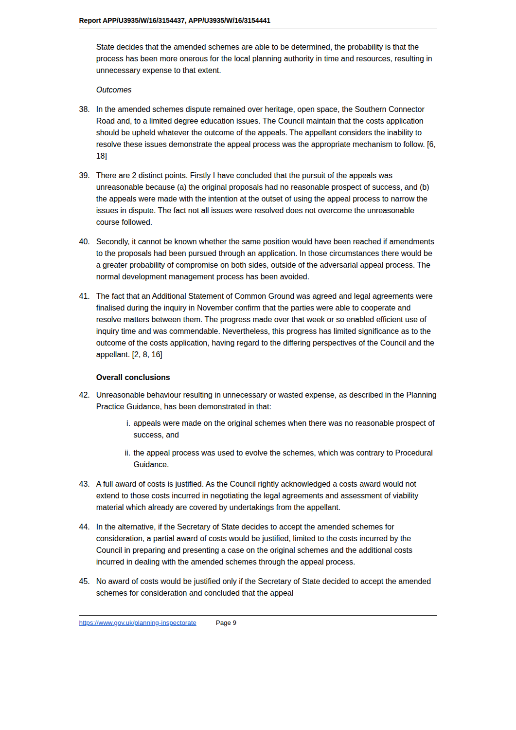Report APP/U3935/W/16/3154437, APP/U3935/W/16/3154441
State decides that the amended schemes are able to be determined, the probability is that the process has been more onerous for the local planning authority in time and resources, resulting in unnecessary expense to that extent.
Outcomes
In the amended schemes dispute remained over heritage, open space, the Southern Connector Road and, to a limited degree education issues. The Council maintain that the costs application should be upheld whatever the outcome of the appeals. The appellant considers the inability to resolve these issues demonstrate the appeal process was the appropriate mechanism to follow. [6, 18]
There are 2 distinct points. Firstly I have concluded that the pursuit of the appeals was unreasonable because (a) the original proposals had no reasonable prospect of success, and (b) the appeals were made with the intention at the outset of using the appeal process to narrow the issues in dispute. The fact not all issues were resolved does not overcome the unreasonable course followed.
Secondly, it cannot be known whether the same position would have been reached if amendments to the proposals had been pursued through an application. In those circumstances there would be a greater probability of compromise on both sides, outside of the adversarial appeal process. The normal development management process has been avoided.
The fact that an Additional Statement of Common Ground was agreed and legal agreements were finalised during the inquiry in November confirm that the parties were able to cooperate and resolve matters between them. The progress made over that week or so enabled efficient use of inquiry time and was commendable. Nevertheless, this progress has limited significance as to the outcome of the costs application, having regard to the differing perspectives of the Council and the appellant. [2, 8, 16]
Overall conclusions
Unreasonable behaviour resulting in unnecessary or wasted expense, as described in the Planning Practice Guidance, has been demonstrated in that:
appeals were made on the original schemes when there was no reasonable prospect of success, and
the appeal process was used to evolve the schemes, which was contrary to Procedural Guidance.
A full award of costs is justified. As the Council rightly acknowledged a costs award would not extend to those costs incurred in negotiating the legal agreements and assessment of viability material which already are covered by undertakings from the appellant.
In the alternative, if the Secretary of State decides to accept the amended schemes for consideration, a partial award of costs would be justified, limited to the costs incurred by the Council in preparing and presenting a case on the original schemes and the additional costs incurred in dealing with the amended schemes through the appeal process.
No award of costs would be justified only if the Secretary of State decided to accept the amended schemes for consideration and concluded that the appeal
https://www.gov.uk/planning-inspectorate Page 9